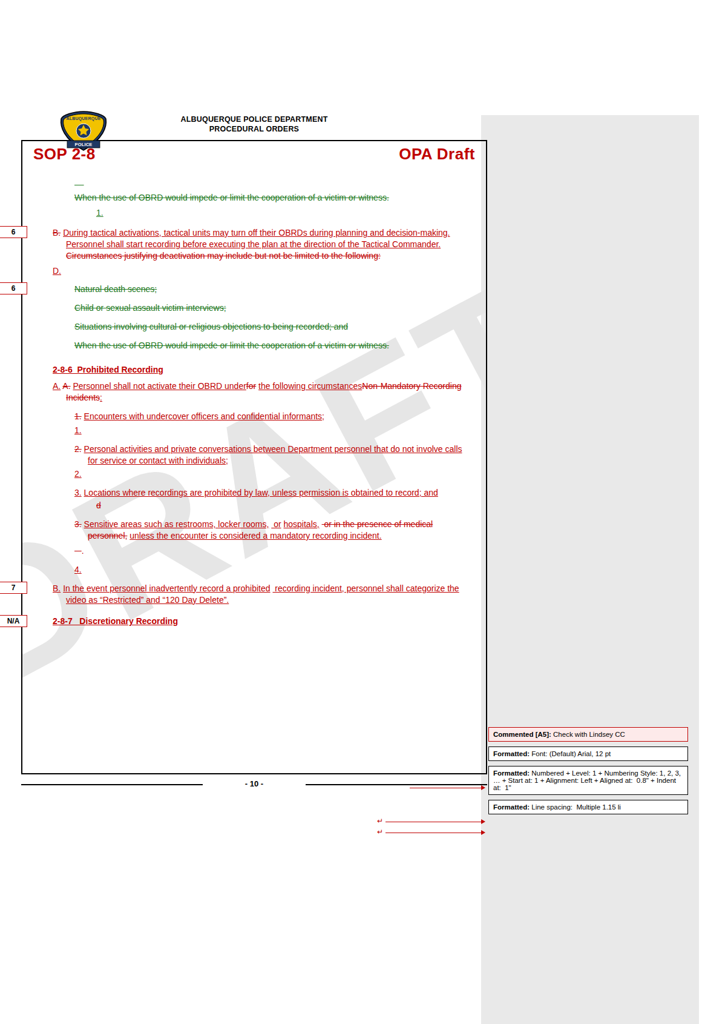ALBUQUERQUE POLICE
ALBUQUERQUE POLICE DEPARTMENT
PROCEDURAL ORDERS
SOP 2-8
OPA Draft
DRAFT
When the use of OBRD would impede or limit the cooperation of a victim or witness.
1.
6
B. During tactical activations, tactical units may turn off their OBRDs during planning and decision-making. Personnel shall start recording before executing the plan at the direction of the Tactical Commander. Circumstances justifying deactivation may include but not be limited to the following:
D.
6
Natural death scenes;
Child or sexual assault victim interviews;
Situations involving cultural or religious objections to being recorded; and
When the use of OBRD would impede or limit the cooperation of a victim or witness.
2-8-6 Prohibited Recording
A. A. Personnel shall not activate their OBRD under for the following circumstances Non-Mandatory Recording Incidents:
1. Encounters with undercover officers and confidential informants;
1.
2. Personal activities and private conversations between Department personnel that do not involve calls for service or contact with individuals;
2.
3. Locations where recordings are prohibited by law, unless permission is obtained to record; an d
d
3. Sensitive areas such as restrooms, locker rooms, or hospitals, or in the presence of medical personnel, unless the encounter is considered a mandatory recording incident.
.
4.
7
B. In the event personnel inadvertently record a prohibited recording incident, personnel shall categorize the video as “Restricted” and “120 Day Delete”.
N/A
2-8-7 Discretionary Recording
↵
↵
- 10 -
Commented [A5]: Check with Lindsey CC
Formatted: Font: (Default) Arial, 12 pt
Formatted: Numbered + Level: 1 + Numbering Style: 1, 2, 3, … + Start at: 1 + Alignment: Left + Aligned at: 0.8" + Indent at: 1"
Formatted: Line spacing: Multiple 1.15 li